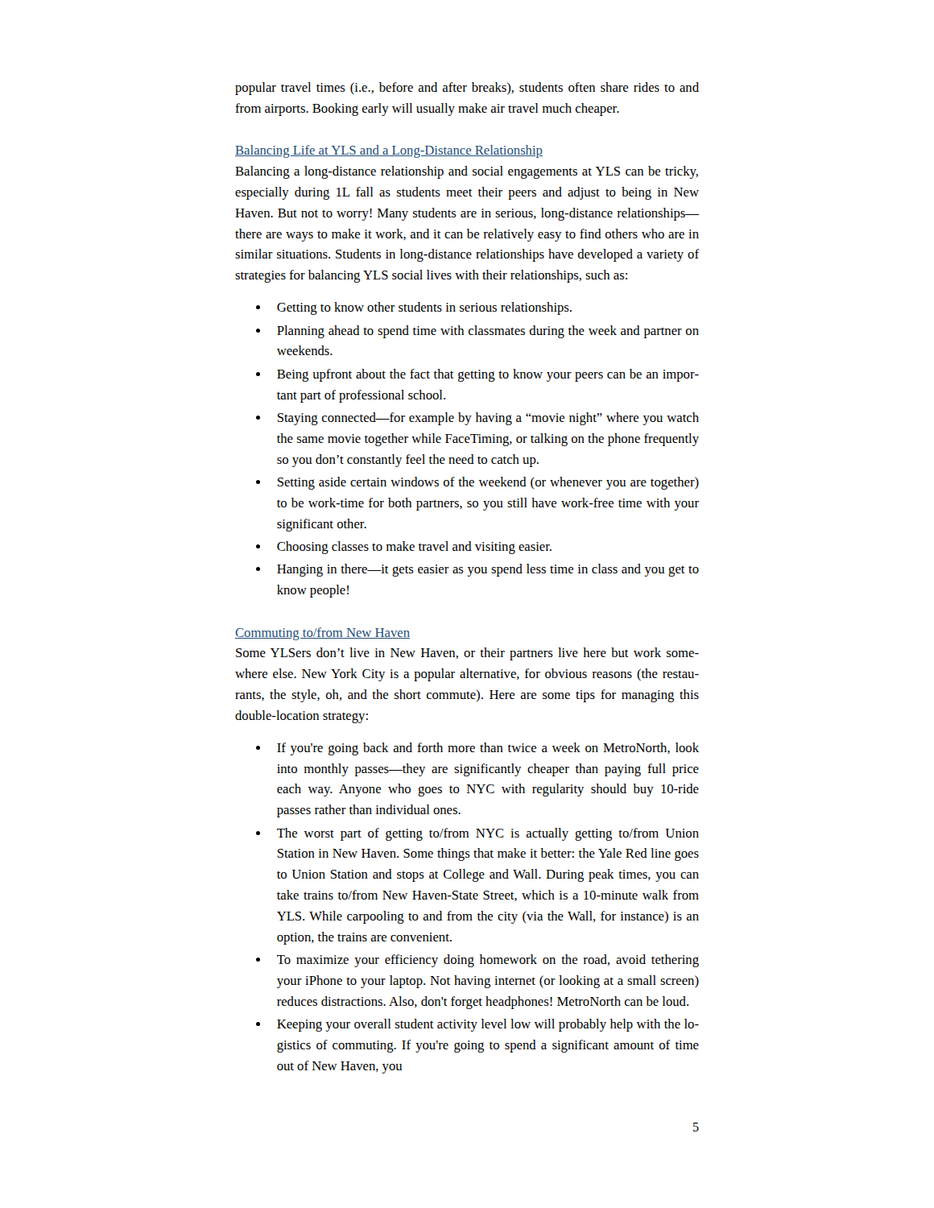popular travel times (i.e., before and after breaks), students often share rides to and from airports. Booking early will usually make air travel much cheaper.
Balancing Life at YLS and a Long-Distance Relationship
Balancing a long-distance relationship and social engagements at YLS can be tricky, especially during 1L fall as students meet their peers and adjust to being in New Haven. But not to worry! Many students are in serious, long-distance relationships—there are ways to make it work, and it can be relatively easy to find others who are in similar situations. Students in long-distance relationships have developed a variety of strategies for balancing YLS social lives with their relationships, such as:
Getting to know other students in serious relationships.
Planning ahead to spend time with classmates during the week and partner on weekends.
Being upfront about the fact that getting to know your peers can be an important part of professional school.
Staying connected—for example by having a “movie night” where you watch the same movie together while FaceTiming, or talking on the phone frequently so you don’t constantly feel the need to catch up.
Setting aside certain windows of the weekend (or whenever you are together) to be work-time for both partners, so you still have work-free time with your significant other.
Choosing classes to make travel and visiting easier.
Hanging in there—it gets easier as you spend less time in class and you get to know people!
Commuting to/from New Haven
Some YLSers don’t live in New Haven, or their partners live here but work somewhere else. New York City is a popular alternative, for obvious reasons (the restaurants, the style, oh, and the short commute). Here are some tips for managing this double-location strategy:
If you're going back and forth more than twice a week on MetroNorth, look into monthly passes—they are significantly cheaper than paying full price each way. Anyone who goes to NYC with regularity should buy 10-ride passes rather than individual ones.
The worst part of getting to/from NYC is actually getting to/from Union Station in New Haven. Some things that make it better: the Yale Red line goes to Union Station and stops at College and Wall. During peak times, you can take trains to/from New Haven-State Street, which is a 10-minute walk from YLS. While carpooling to and from the city (via the Wall, for instance) is an option, the trains are convenient.
To maximize your efficiency doing homework on the road, avoid tethering your iPhone to your laptop. Not having internet (or looking at a small screen) reduces distractions. Also, don't forget headphones! MetroNorth can be loud.
Keeping your overall student activity level low will probably help with the logistics of commuting. If you're going to spend a significant amount of time out of New Haven, you
5